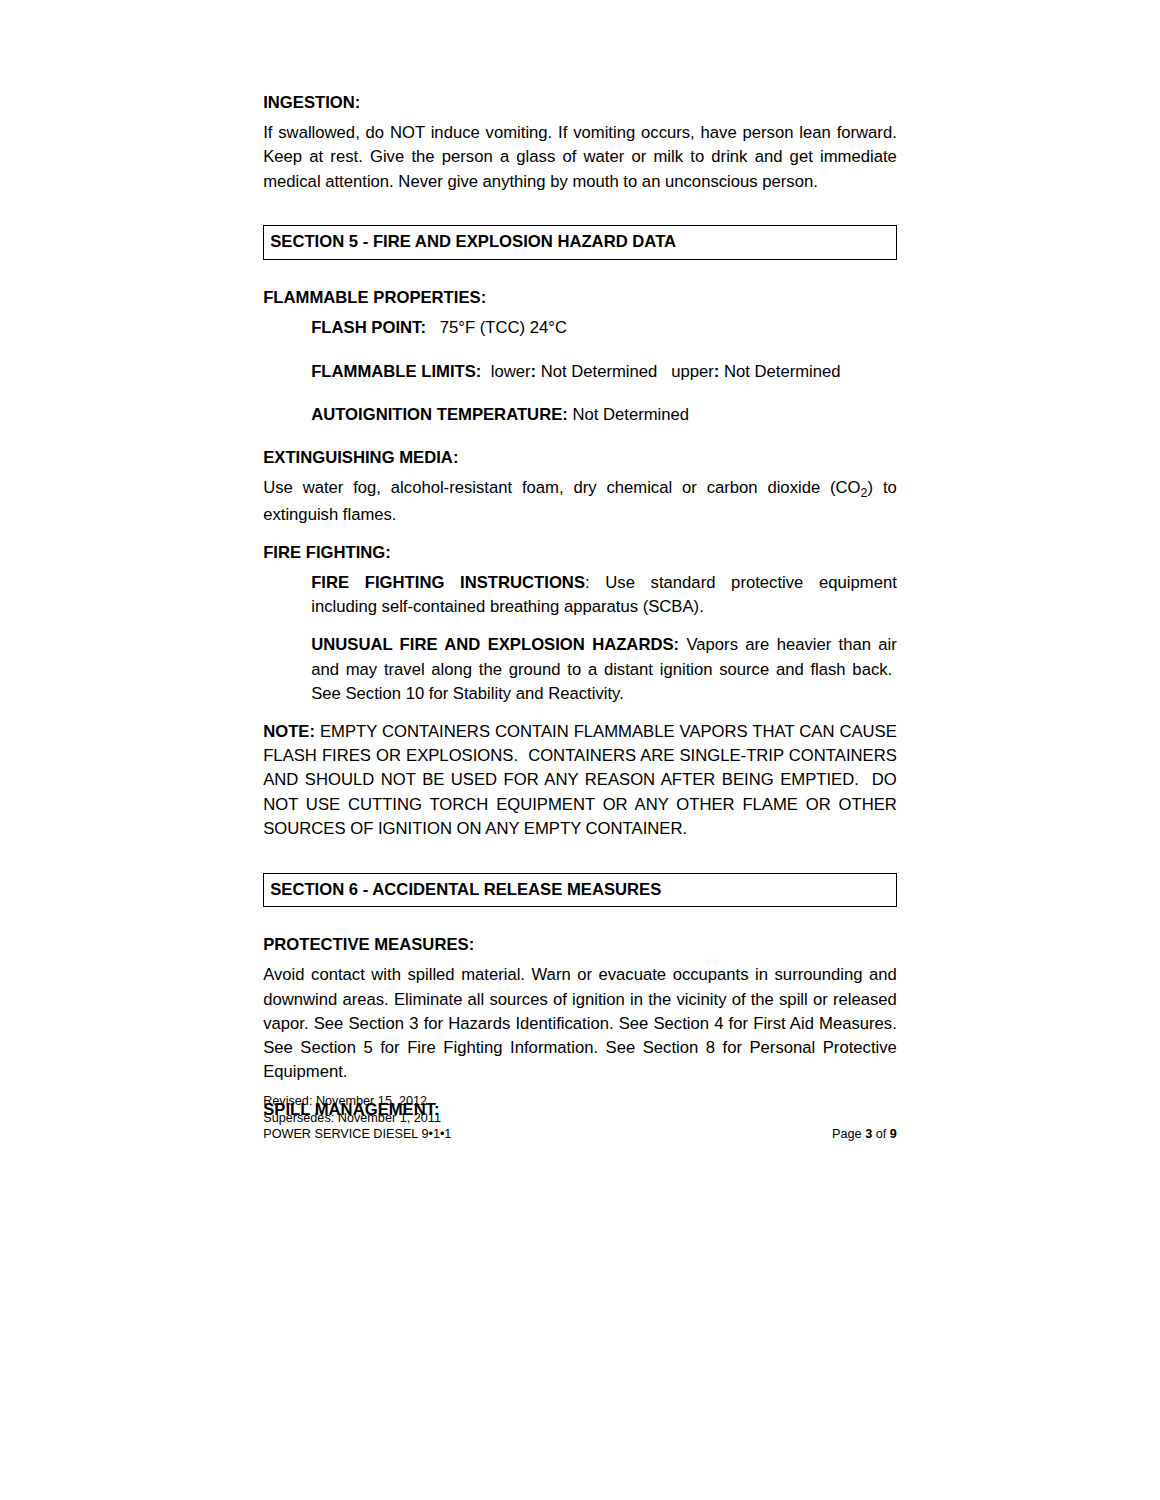INGESTION:
If swallowed, do NOT induce vomiting. If vomiting occurs, have person lean forward. Keep at rest. Give the person a glass of water or milk to drink and get immediate medical attention. Never give anything by mouth to an unconscious person.
SECTION 5 - FIRE AND EXPLOSION HAZARD DATA
FLAMMABLE PROPERTIES:
FLASH POINT: 75°F (TCC) 24°C
FLAMMABLE LIMITS: lower: Not Determined upper: Not Determined
AUTOIGNITION TEMPERATURE: Not Determined
EXTINGUISHING MEDIA:
Use water fog, alcohol-resistant foam, dry chemical or carbon dioxide (CO2) to extinguish flames.
FIRE FIGHTING:
FIRE FIGHTING INSTRUCTIONS: Use standard protective equipment including self-contained breathing apparatus (SCBA).
UNUSUAL FIRE AND EXPLOSION HAZARDS: Vapors are heavier than air and may travel along the ground to a distant ignition source and flash back. See Section 10 for Stability and Reactivity.
NOTE: EMPTY CONTAINERS CONTAIN FLAMMABLE VAPORS THAT CAN CAUSE FLASH FIRES OR EXPLOSIONS. CONTAINERS ARE SINGLE-TRIP CONTAINERS AND SHOULD NOT BE USED FOR ANY REASON AFTER BEING EMPTIED. DO NOT USE CUTTING TORCH EQUIPMENT OR ANY OTHER FLAME OR OTHER SOURCES OF IGNITION ON ANY EMPTY CONTAINER.
SECTION 6 - ACCIDENTAL RELEASE MEASURES
PROTECTIVE MEASURES:
Avoid contact with spilled material. Warn or evacuate occupants in surrounding and downwind areas. Eliminate all sources of ignition in the vicinity of the spill or released vapor. See Section 3 for Hazards Identification. See Section 4 for First Aid Measures. See Section 5 for Fire Fighting Information. See Section 8 for Personal Protective Equipment.
SPILL MANAGEMENT:
Revised: November 15, 2012
Supersedes: November 1, 2011
POWER SERVICE DIESEL 9•1•1
Page 3 of 9